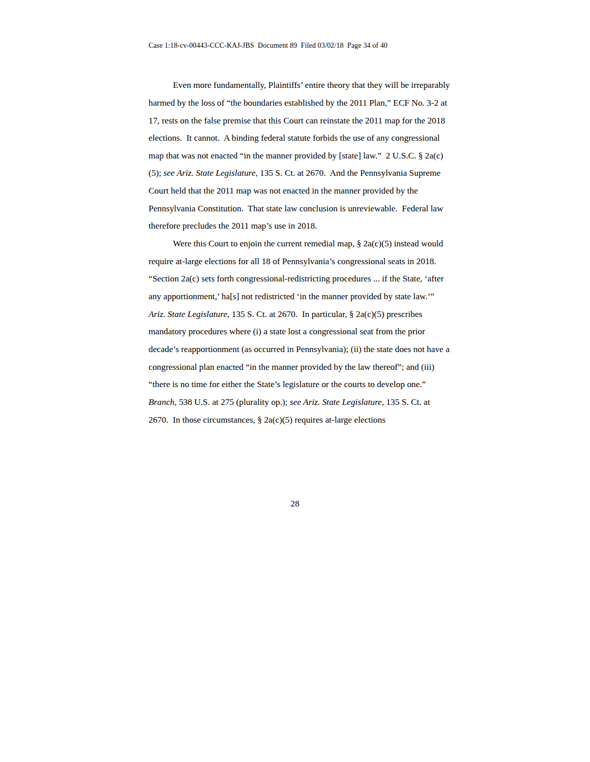Case 1:18-cv-00443-CCC-KAJ-JBS Document 89 Filed 03/02/18 Page 34 of 40
Even more fundamentally, Plaintiffs’ entire theory that they will be irreparably harmed by the loss of “the boundaries established by the 2011 Plan,” ECF No. 3-2 at 17, rests on the false premise that this Court can reinstate the 2011 map for the 2018 elections. It cannot. A binding federal statute forbids the use of any congressional map that was not enacted “in the manner provided by [state] law.” 2 U.S.C. § 2a(c)(5); see Ariz. State Legislature, 135 S. Ct. at 2670. And the Pennsylvania Supreme Court held that the 2011 map was not enacted in the manner provided by the Pennsylvania Constitution. That state law conclusion is unreviewable. Federal law therefore precludes the 2011 map’s use in 2018.
Were this Court to enjoin the current remedial map, § 2a(c)(5) instead would require at-large elections for all 18 of Pennsylvania’s congressional seats in 2018. “Section 2a(c) sets forth congressional-redistricting procedures ... if the State, ‘after any apportionment,’ ha[s] not redistricted ‘in the manner provided by state law.’” Ariz. State Legislature, 135 S. Ct. at 2670. In particular, § 2a(c)(5) prescribes mandatory procedures where (i) a state lost a congressional seat from the prior decade’s reapportionment (as occurred in Pennsylvania); (ii) the state does not have a congressional plan enacted “in the manner provided by the law thereof”; and (iii) “there is no time for either the State’s legislature or the courts to develop one.” Branch, 538 U.S. at 275 (plurality op.); see Ariz. State Legislature, 135 S. Ct. at 2670. In those circumstances, § 2a(c)(5) requires at-large elections
28